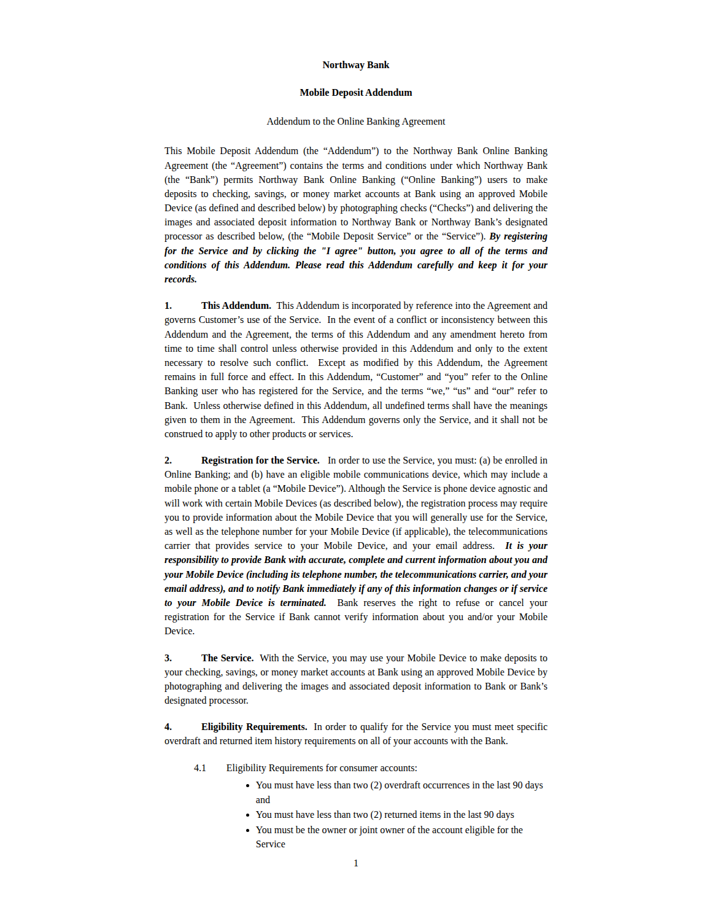Northway Bank
Mobile Deposit Addendum
Addendum to the Online Banking Agreement
This Mobile Deposit Addendum (the “Addendum”) to the Northway Bank Online Banking Agreement (the “Agreement”) contains the terms and conditions under which Northway Bank (the “Bank”) permits Northway Bank Online Banking (“Online Banking”) users to make deposits to checking, savings, or money market accounts at Bank using an approved Mobile Device (as defined and described below) by photographing checks (“Checks”) and delivering the images and associated deposit information to Northway Bank or Northway Bank’s designated processor as described below, (the “Mobile Deposit Service” or the “Service”). By registering for the Service and by clicking the "I agree" button, you agree to all of the terms and conditions of this Addendum. Please read this Addendum carefully and keep it for your records.
1. This Addendum. This Addendum is incorporated by reference into the Agreement and governs Customer’s use of the Service. In the event of a conflict or inconsistency between this Addendum and the Agreement, the terms of this Addendum and any amendment hereto from time to time shall control unless otherwise provided in this Addendum and only to the extent necessary to resolve such conflict. Except as modified by this Addendum, the Agreement remains in full force and effect. In this Addendum, “Customer” and “you” refer to the Online Banking user who has registered for the Service, and the terms “we,” “us” and “our” refer to Bank. Unless otherwise defined in this Addendum, all undefined terms shall have the meanings given to them in the Agreement. This Addendum governs only the Service, and it shall not be construed to apply to other products or services.
2. Registration for the Service. In order to use the Service, you must: (a) be enrolled in Online Banking; and (b) have an eligible mobile communications device, which may include a mobile phone or a tablet (a “Mobile Device”). Although the Service is phone device agnostic and will work with certain Mobile Devices (as described below), the registration process may require you to provide information about the Mobile Device that you will generally use for the Service, as well as the telephone number for your Mobile Device (if applicable), the telecommunications carrier that provides service to your Mobile Device, and your email address. It is your responsibility to provide Bank with accurate, complete and current information about you and your Mobile Device (including its telephone number, the telecommunications carrier, and your email address), and to notify Bank immediately if any of this information changes or if service to your Mobile Device is terminated. Bank reserves the right to refuse or cancel your registration for the Service if Bank cannot verify information about you and/or your Mobile Device.
3. The Service. With the Service, you may use your Mobile Device to make deposits to your checking, savings, or money market accounts at Bank using an approved Mobile Device by photographing and delivering the images and associated deposit information to Bank or Bank’s designated processor.
4. Eligibility Requirements. In order to qualify for the Service you must meet specific overdraft and returned item history requirements on all of your accounts with the Bank.
4.1 Eligibility Requirements for consumer accounts:
You must have less than two (2) overdraft occurrences in the last 90 days and
You must have less than two (2) returned items in the last 90 days
You must be the owner or joint owner of the account eligible for the Service
1